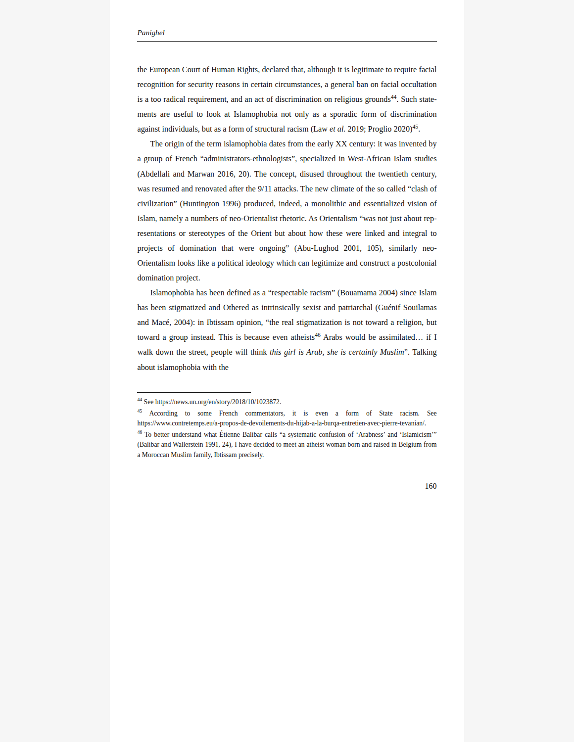Panighel
the European Court of Human Rights, declared that, although it is legitimate to require facial recognition for security reasons in certain circumstances, a general ban on facial occultation is a too radical requirement, and an act of discrimination on religious grounds44. Such statements are useful to look at Islamophobia not only as a sporadic form of discrimination against individuals, but as a form of structural racism (Law et al. 2019; Proglio 2020)45.
The origin of the term islamophobia dates from the early XX century: it was invented by a group of French “administrators-ethnologists”, specialized in West-African Islam studies (Abdellali and Marwan 2016, 20). The concept, disused throughout the twentieth century, was resumed and renovated after the 9/11 attacks. The new climate of the so called “clash of civilization” (Huntington 1996) produced, indeed, a monolithic and essentialized vision of Islam, namely a numbers of neo-Orientalist rhetoric. As Orientalism “was not just about representations or stereotypes of the Orient but about how these were linked and integral to projects of domination that were ongoing” (Abu-Lughod 2001, 105), similarly neo-Orientalism looks like a political ideology which can legitimize and construct a postcolonial domination project.
Islamophobia has been defined as a “respectable racism” (Bouamama 2004) since Islam has been stigmatized and Othered as intrinsically sexist and patriarchal (Guénif Souilamas and Macé, 2004): in Ibtissam opinion, “the real stigmatization is not toward a religion, but toward a group instead. This is because even atheists46 Arabs would be assimilated… if I walk down the street, people will think this girl is Arab, she is certainly Muslim”. Talking about islamophobia with the
44 See https://news.un.org/en/story/2018/10/1023872.
45 According to some French commentators, it is even a form of State racism. See https://www.contretemps.eu/a-propos-de-devoilements-du-hijab-a-la-burqa-entretien-avec-pierre-tevanian/.
46 To better understand what Étienne Balibar calls “a systematic confusion of ‘Arabness’ and ‘Islamicism’” (Balibar and Wallerstein 1991, 24), I have decided to meet an atheist woman born and raised in Belgium from a Moroccan Muslim family, Ibtissam precisely.
160